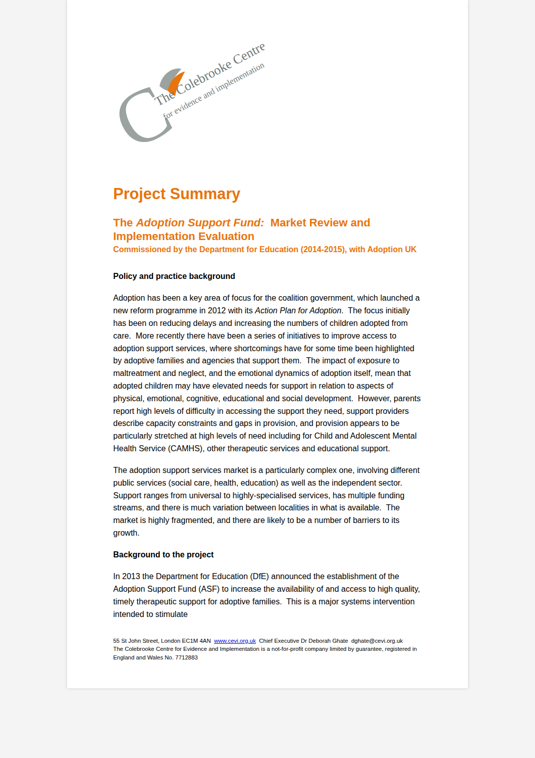C The Colebrooke Centre for evidence and implementation
Project Summary
The Adoption Support Fund: Market Review and Implementation Evaluation
Commissioned by the Department for Education (2014-2015), with Adoption UK
Policy and practice background
Adoption has been a key area of focus for the coalition government, which launched a new reform programme in 2012 with its Action Plan for Adoption. The focus initially has been on reducing delays and increasing the numbers of children adopted from care. More recently there have been a series of initiatives to improve access to adoption support services, where shortcomings have for some time been highlighted by adoptive families and agencies that support them. The impact of exposure to maltreatment and neglect, and the emotional dynamics of adoption itself, mean that adopted children may have elevated needs for support in relation to aspects of physical, emotional, cognitive, educational and social development. However, parents report high levels of difficulty in accessing the support they need, support providers describe capacity constraints and gaps in provision, and provision appears to be particularly stretched at high levels of need including for Child and Adolescent Mental Health Service (CAMHS), other therapeutic services and educational support.
The adoption support services market is a particularly complex one, involving different public services (social care, health, education) as well as the independent sector. Support ranges from universal to highly-specialised services, has multiple funding streams, and there is much variation between localities in what is available. The market is highly fragmented, and there are likely to be a number of barriers to its growth.
Background to the project
In 2013 the Department for Education (DfE) announced the establishment of the Adoption Support Fund (ASF) to increase the availability of and access to high quality, timely therapeutic support for adoptive families. This is a major systems intervention intended to stimulate
55 St John Street, London EC1M 4AN www.cevi.org.uk Chief Executive Dr Deborah Ghate dghate@cevi.org.uk
The Colebrooke Centre for Evidence and Implementation is a not-for-profit company limited by guarantee, registered in England and Wales No. 7712883